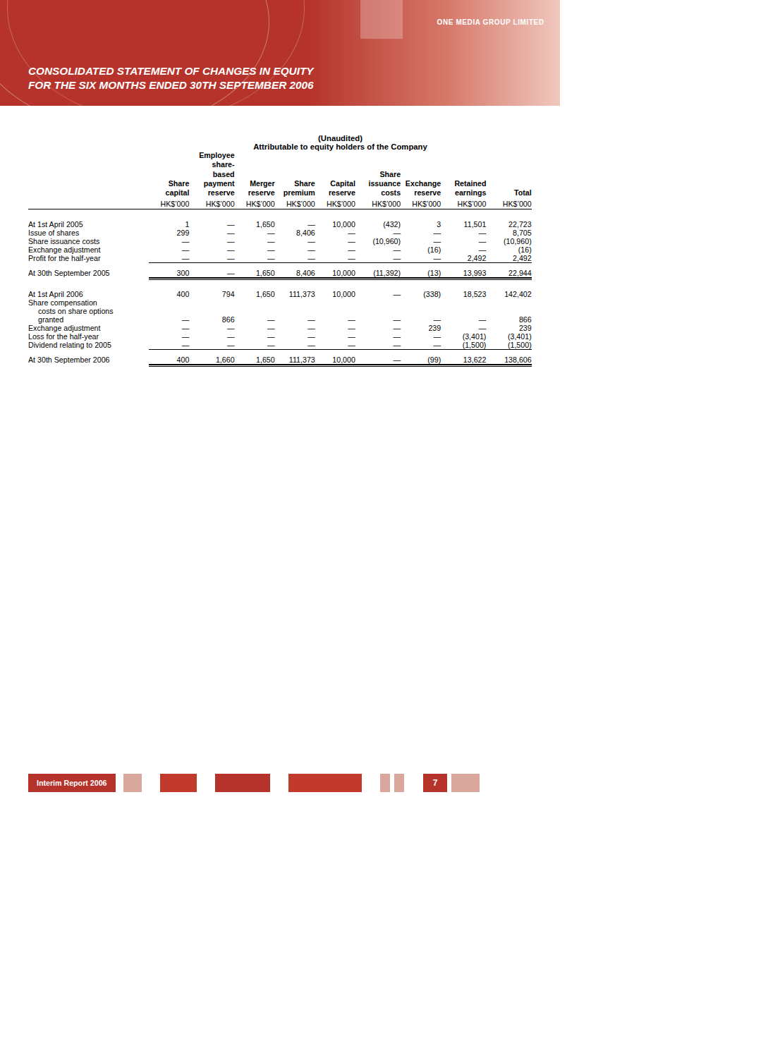ONE MEDIA GROUP LIMITED
CONSOLIDATED STATEMENT OF CHANGES IN EQUITY
FOR THE SIX MONTHS ENDED 30TH SEPTEMBER 2006
| | (Unaudited) |
| | Attributable to equity holders of the Company |
| | | Employee share- based | | | | Share | | | |
| | Share capital HK$’000 | payment reserve HK$’000 | Merger reserve HK$’000 | Share premium HK$’000 | Capital reserve HK$’000 | issuance costs HK$’000 | Exchange reserve HK$’000 | Retained earnings HK$’000 | Total HK$’000 |
| At 1st April 2005 | 1 | — | 1,650 | — | 10,000 | (432) | 3 | 11,501 | 22,723 |
| Issue of shares | 299 | — | — | 8,406 | — | — | — | — | 8,705 |
| Share issuance costs | — | — | — | — | — | (10,960) | — | — | (10,960) |
| Exchange adjustment | — | — | — | — | — | — | (16) | — | (16) |
| Profit for the half-year | — | — | — | — | — | — | — | 2,492 | 2,492 |
| At 30th September 2005 | 300 | — | 1,650 | 8,406 | 10,000 | (11,392) | (13) | 13,993 | 22,944 |
| At 1st April 2006 | 400 | 794 | 1,650 | 111,373 | 10,000 | — | (338) | 18,523 | 142,402 |
| Share compensation | | | | | | | | | |
| costs on share options | | | | | | | | | |
| granted | — | 866 | — | — | — | — | — | — | 866 |
| Exchange adjustment | — | — | — | — | — | — | 239 | — | 239 |
| Loss for the half-year | — | — | — | — | — | — | — | (3,401) | (3,401) |
| Dividend relating to 2005 | — | — | — | — | — | — | — | (1,500) | (1,500) |
| At 30th September 2006 | 400 | 1,660 | 1,650 | 111,373 | 10,000 | — | (99) | 13,622 | 138,606 |
Interim Report 2006
7